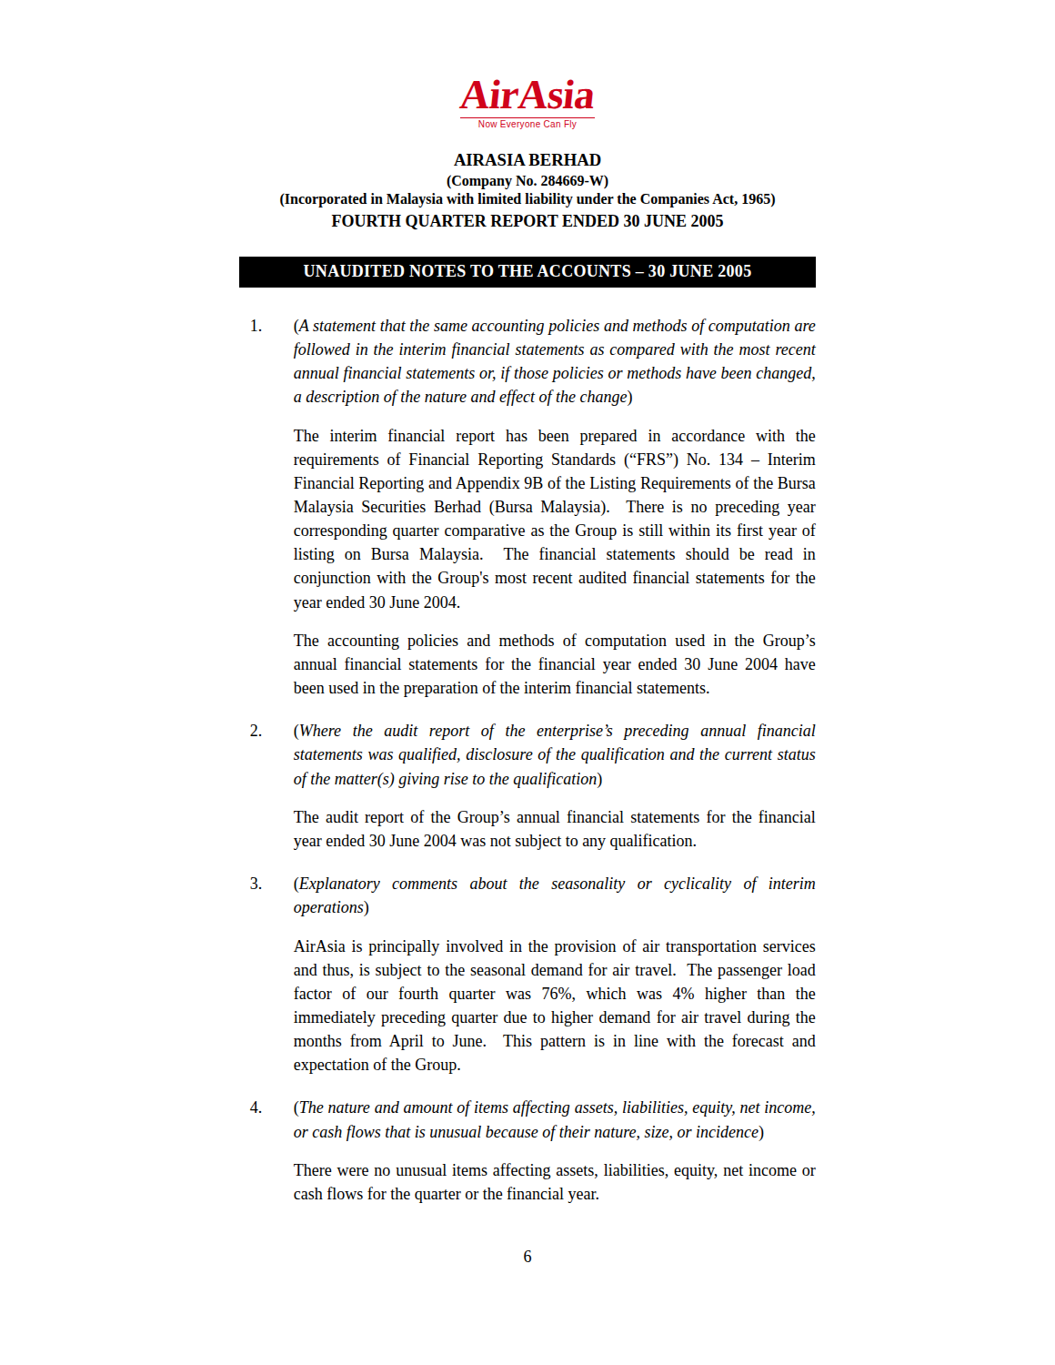AirAsia Now Everyone Can Fly
AIRASIA BERHAD
(Company No. 284669-W)
(Incorporated in Malaysia with limited liability under the Companies Act, 1965)
FOURTH QUARTER REPORT ENDED 30 JUNE 2005
UNAUDITED NOTES TO THE ACCOUNTS – 30 JUNE 2005
1.
(A statement that the same accounting policies and methods of computation are followed in the interim financial statements as compared with the most recent annual financial statements or, if those policies or methods have been changed, a description of the nature and effect of the change)
The interim financial report has been prepared in accordance with the requirements of Financial Reporting Standards (“FRS”) No. 134 – Interim Financial Reporting and Appendix 9B of the Listing Requirements of the Bursa Malaysia Securities Berhad (Bursa Malaysia). There is no preceding year corresponding quarter comparative as the Group is still within its first year of listing on Bursa Malaysia. The financial statements should be read in conjunction with the Group's most recent audited financial statements for the year ended 30 June 2004.
The accounting policies and methods of computation used in the Group’s annual financial statements for the financial year ended 30 June 2004 have been used in the preparation of the interim financial statements.
2.
(Where the audit report of the enterprise’s preceding annual financial statements was qualified, disclosure of the qualification and the current status of the matter(s) giving rise to the qualification)
The audit report of the Group’s annual financial statements for the financial year ended 30 June 2004 was not subject to any qualification.
3.
(Explanatory comments about the seasonality or cyclicality of interim operations)
AirAsia is principally involved in the provision of air transportation services and thus, is subject to the seasonal demand for air travel. The passenger load factor of our fourth quarter was 76%, which was 4% higher than the immediately preceding quarter due to higher demand for air travel during the months from April to June. This pattern is in line with the forecast and expectation of the Group.
4.
(The nature and amount of items affecting assets, liabilities, equity, net income, or cash flows that is unusual because of their nature, size, or incidence)
There were no unusual items affecting assets, liabilities, equity, net income or cash flows for the quarter or the financial year.
6